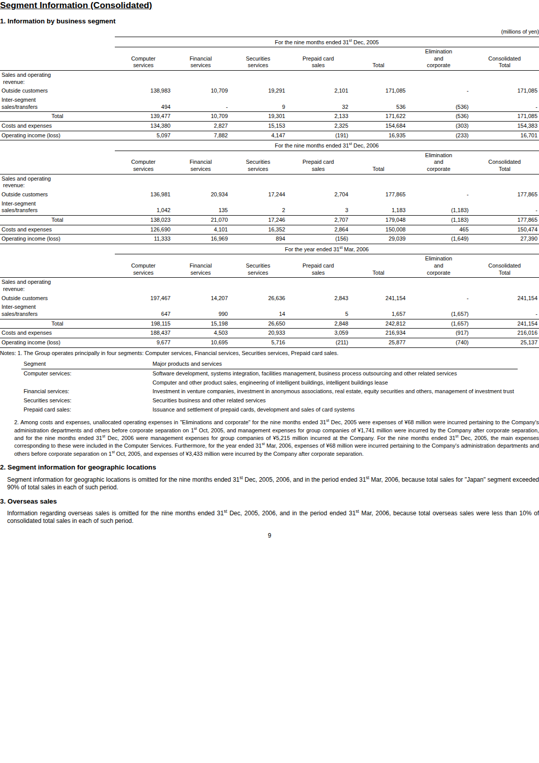Segment Information (Consolidated)
1. Information by business segment
(millions of yen)
| | For the nine months ended 31 st Dec, 2005 |
| | Computer services | Financial services | Securities services | Prepaid card sales | Total | Elimination and corporate | Consolidated Total |
| Sales and operating revenue: | | | | | | | |
| Outside customers | 138,983 | 10,709 | 19,291 | 2,101 | 171,085 | - | 171,085 |
| Inter-segment sales/transfers | 494 | - | 9 | 32 | 536 | (536) | - |
| Total | 139,477 | 10,709 | 19,301 | 2,133 | 171,622 | (536) | 171,085 |
| Costs and expenses | 134,380 | 2,827 | 15,153 | 2,325 | 154,684 | (303) | 154,383 |
| Operating income (loss) | 5,097 | 7,882 | 4,147 | (191) | 16,935 | (233) | 16,701 |
| | For the nine months ended 31 st Dec, 2006 |
| | Computer services | Financial services | Securities services | Prepaid card sales | Total | Elimination and corporate | Consolidated Total |
| Sales and operating revenue: | | | | | | | |
| Outside customers | 136,981 | 20,934 | 17,244 | 2,704 | 177,865 | - | 177,865 |
| Inter-segment sales/transfers | 1,042 | 135 | 2 | 3 | 1,183 | (1,183) | - |
| Total | 138,023 | 21,070 | 17,246 | 2,707 | 179,048 | (1,183) | 177,865 |
| Costs and expenses | 126,690 | 4,101 | 16,352 | 2,864 | 150,008 | 465 | 150,474 |
| Operating income (loss) | 11,333 | 16,969 | 894 | (156) | 29,039 | (1,649) | 27,390 |
| | For the year ended 31 st Mar, 2006 |
| | Computer services | Financial services | Securities services | Prepaid card sales | Total | Elimination and corporate | Consolidated Total |
| Sales and operating revenue: | | | | | | | |
| Outside customers | 197,467 | 14,207 | 26,636 | 2,843 | 241,154 | - | 241,154 |
| Inter-segment sales/transfers | 647 | 990 | 14 | 5 | 1,657 | (1,657) | - |
| Total | 198,115 | 15,198 | 26,650 | 2,848 | 242,812 | (1,657) | 241,154 |
| Costs and expenses | 188,437 | 4,503 | 20,933 | 3,059 | 216,934 | (917) | 216,016 |
| Operating income (loss) | 9,677 | 10,695 | 5,716 | (211) | 25,877 | (740) | 25,137 |
Notes: 1. The Group operates principally in four segments: Computer services, Financial services, Securities services, Prepaid card sales.
| Segment | Major products and services |
| --- | --- |
| Computer services: | Software development, systems integration, facilities management, business process outsourcing and other related services |
| | Computer and other product sales, engineering of intelligent buildings, intelligent buildings lease |
| Financial services: | Investment in venture companies, investment in anonymous associations, real estate, equity securities and others, management of investment trust |
| Securities services: | Securities business and other related services |
| Prepaid card sales: | Issuance and settlement of prepaid cards, development and sales of card systems |
2. Among costs and expenses, unallocated operating expenses in "Eliminations and corporate" for the nine months ended 31st Dec, 2005 were expenses of ¥68 million were incurred pertaining to the Company's administration departments and others before corporate separation on 1st Oct, 2005, and management expenses for group companies of ¥1,741 million were incurred by the Company after corporate separation, and for the nine months ended 31st Dec, 2006 were management expenses for group companies of ¥5,215 million incurred at the Company. For the nine months ended 31st Dec, 2005, the main expenses corresponding to these were included in the Computer Services. Furthermore, for the year ended 31st Mar, 2006, expenses of ¥68 million were incurred pertaining to the Company's administration departments and others before corporate separation on 1st Oct, 2005, and expenses of ¥3,433 million were incurred by the Company after corporate separation.
2. Segment information for geographic locations
Segment information for geographic locations is omitted for the nine months ended 31st Dec, 2005, 2006, and in the period ended 31st Mar, 2006, because total sales for "Japan" segment exceeded 90% of total sales in each of such period.
3. Overseas sales
Information regarding overseas sales is omitted for the nine months ended 31st Dec, 2005, 2006, and in the period ended 31st Mar, 2006, because total overseas sales were less than 10% of consolidated total sales in each of such period.
9